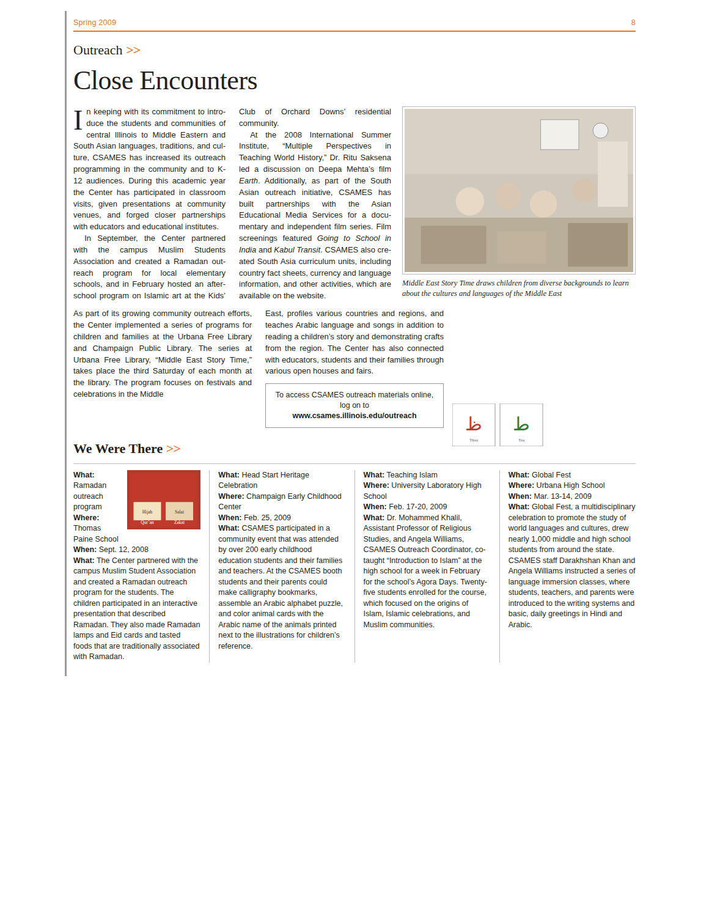Spring 2009 8
Outreach >>
Close Encounters
In keeping with its commitment to introduce the students and communities of central Illinois to Middle Eastern and South Asian languages, traditions, and culture, CSAMES has increased its outreach programming in the community and to K-12 audiences. During this academic year the Center has participated in classroom visits, given presentations at community venues, and forged closer partnerships with educators and educational institutes.
In September, the Center partnered with the campus Muslim Students Association and created a Ramadan outreach program for local elementary schools, and in February hosted an after-school program on Islamic art at the Kids’ Club of Orchard Downs’ residential community.
At the 2008 International Summer Institute, “Multiple Perspectives in Teaching World History,” Dr. Ritu Saksena led a discussion on Deepa Mehta’s film Earth. Additionally, as part of the South Asian outreach initiative, CSAMES has built partnerships with the Asian Educational Media Services for a documentary and independent film series. Film screenings featured Going to School in India and Kabul Transit. CSAMES also created South Asia curriculum units, including country fact sheets, currency and language information, and other activities, which are available on the website.
Middle East Story Time draws children from diverse backgrounds to learn about the cultures and languages of the Middle East
As part of its growing community outreach efforts, the Center implemented a series of programs for children and families at the Urbana Free Library and Champaign Public Library. The series at Urbana Free Library, “Middle East Story Time,” takes place the third Saturday of each month at the library. The program focuses on festivals and celebrations in the Middle
East, profiles various countries and regions, and teaches Arabic language and songs in addition to reading a children’s story and demonstrating crafts from the region. The Center has also connected with educators, students and their families through various open houses and fairs.
To access CSAMES outreach materials online, log on to
www.csames.illinois.edu/outreach
We Were There >>
What: Ramadan outreach program
Where: Thomas Paine School
When: Sept. 12, 2008
What: The Center partnered with the campus Muslim Student Association and created a Ramadan outreach program for the students. The children participated in an interactive presentation that described Ramadan. They also made Ramadan lamps and Eid cards and tasted foods that are traditionally associated with Ramadan.
What: Head Start Heritage Celebration
Where: Champaign Early Childhood Center
When: Feb. 25, 2009
What: CSAMES participated in a community event that was attended by over 200 early childhood education students and their families and teachers. At the CSAMES booth students and their parents could make calligraphy bookmarks, assemble an Arabic alphabet puzzle, and color animal cards with the Arabic name of the animals printed next to the illustrations for children’s reference.
What: Teaching Islam
Where: University Laboratory High School
When: Feb. 17-20, 2009
What: Dr. Mohammed Khalil, Assistant Professor of Religious Studies, and Angela Williams, CSAMES Outreach Coordinator, co-taught “Introduction to Islam” at the high school for a week in February for the school’s Agora Days. Twenty-five students enrolled for the course, which focused on the origins of Islam, Islamic celebrations, and Muslim communities.
What: Global Fest
Where: Urbana High School
When: Mar. 13-14, 2009
What: Global Fest, a multidisciplinary celebration to promote the study of world languages and cultures, drew nearly 1,000 middle and high school students from around the state. CSAMES staff Darakhshan Khan and Angela Williams instructed a series of language immersion classes, where students, teachers, and parents were introduced to the writing systems and basic, daily greetings in Hindi and Arabic.